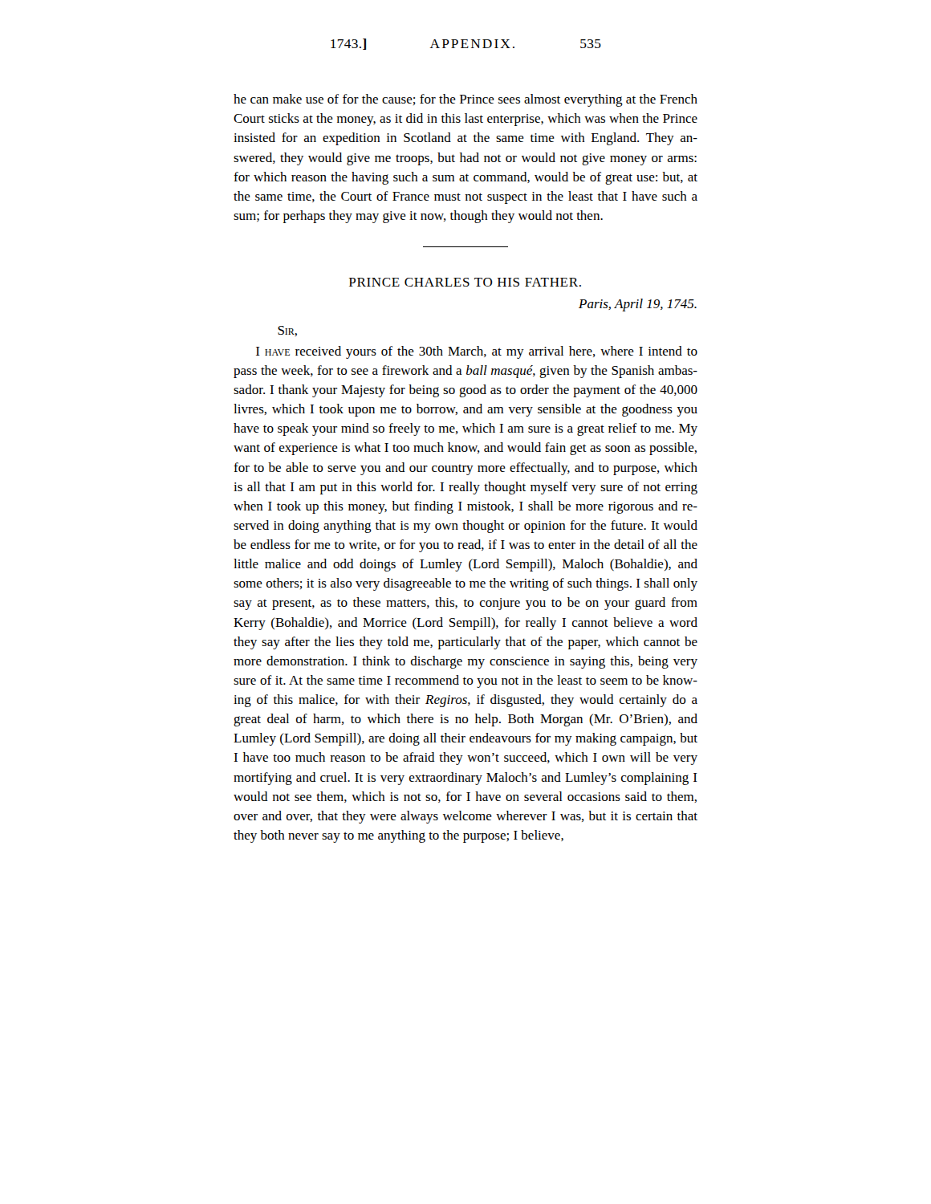1743.] APPENDIX. 535
he can make use of for the cause; for the Prince sees almost everything at the French Court sticks at the money, as it did in this last enterprise, which was when the Prince insisted for an expedition in Scotland at the same time with England. They answered, they would give me troops, but had not or would not give money or arms: for which reason the having such a sum at command, would be of great use: but, at the same time, the Court of France must not suspect in the least that I have such a sum; for perhaps they may give it now, though they would not then.
PRINCE CHARLES TO HIS FATHER.
Paris, April 19, 1745.
Sir,
I have received yours of the 30th March, at my arrival here, where I intend to pass the week, for to see a firework and a ball masqué, given by the Spanish ambassador. I thank your Majesty for being so good as to order the payment of the 40,000 livres, which I took upon me to borrow, and am very sensible at the goodness you have to speak your mind so freely to me, which I am sure is a great relief to me. My want of experience is what I too much know, and would fain get as soon as possible, for to be able to serve you and our country more effectually, and to purpose, which is all that I am put in this world for. I really thought myself very sure of not erring when I took up this money, but finding I mistook, I shall be more rigorous and reserved in doing anything that is my own thought or opinion for the future. It would be endless for me to write, or for you to read, if I was to enter in the detail of all the little malice and odd doings of Lumley (Lord Sempill), Maloch (Bohaldie), and some others; it is also very disagreeable to me the writing of such things. I shall only say at present, as to these matters, this, to conjure you to be on your guard from Kerry (Bohaldie), and Morrice (Lord Sempill), for really I cannot believe a word they say after the lies they told me, particularly that of the paper, which cannot be more demonstration. I think to discharge my conscience in saying this, being very sure of it. At the same time I recommend to you not in the least to seem to be knowing of this malice, for with their Regiros, if disgusted, they would certainly do a great deal of harm, to which there is no help. Both Morgan (Mr. O’Brien), and Lumley (Lord Sempill), are doing all their endeavours for my making campaign, but I have too much reason to be afraid they won’t succeed, which I own will be very mortifying and cruel. It is very extraordinary Maloch’s and Lumley’s complaining I would not see them, which is not so, for I have on several occasions said to them, over and over, that they were always welcome wherever I was, but it is certain that they both never say to me anything to the purpose; I believe,